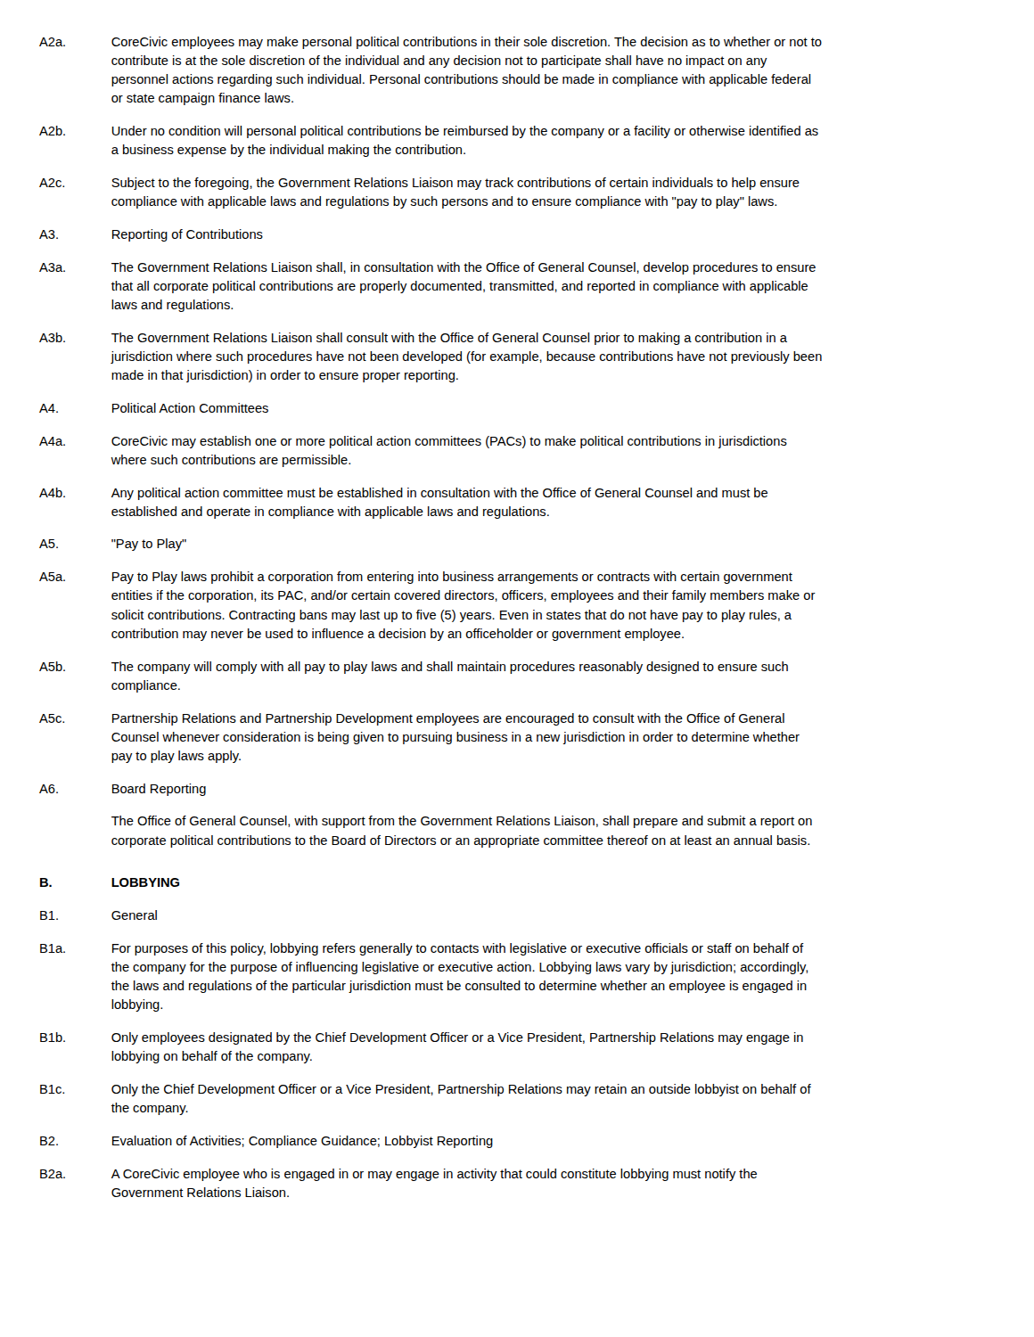A2a.
CoreCivic employees may make personal political contributions in their sole discretion. The decision as to whether or not to contribute is at the sole discretion of the individual and any decision not to participate shall have no impact on any personnel actions regarding such individual. Personal contributions should be made in compliance with applicable federal or state campaign finance laws.
A2b.
Under no condition will personal political contributions be reimbursed by the company or a facility or otherwise identified as a business expense by the individual making the contribution.
A2c.
Subject to the foregoing, the Government Relations Liaison may track contributions of certain individuals to help ensure compliance with applicable laws and regulations by such persons and to ensure compliance with "pay to play" laws.
A3.
Reporting of Contributions
A3a.
The Government Relations Liaison shall, in consultation with the Office of General Counsel, develop procedures to ensure that all corporate political contributions are properly documented, transmitted, and reported in compliance with applicable laws and regulations.
A3b.
The Government Relations Liaison shall consult with the Office of General Counsel prior to making a contribution in a jurisdiction where such procedures have not been developed (for example, because contributions have not previously been made in that jurisdiction) in order to ensure proper reporting.
A4.
Political Action Committees
A4a.
CoreCivic may establish one or more political action committees (PACs) to make political contributions in jurisdictions where such contributions are permissible.
A4b.
Any political action committee must be established in consultation with the Office of General Counsel and must be established and operate in compliance with applicable laws and regulations.
A5.
"Pay to Play"
A5a.
Pay to Play laws prohibit a corporation from entering into business arrangements or contracts with certain government entities if the corporation, its PAC, and/or certain covered directors, officers, employees and their family members make or solicit contributions. Contracting bans may last up to five (5) years. Even in states that do not have pay to play rules, a contribution may never be used to influence a decision by an officeholder or government employee.
A5b.
The company will comply with all pay to play laws and shall maintain procedures reasonably designed to ensure such compliance.
A5c.
Partnership Relations and Partnership Development employees are encouraged to consult with the Office of General Counsel whenever consideration is being given to pursuing business in a new jurisdiction in order to determine whether pay to play laws apply.
A6.
Board Reporting
The Office of General Counsel, with support from the Government Relations Liaison, shall prepare and submit a report on corporate political contributions to the Board of Directors or an appropriate committee thereof on at least an annual basis.
B.
LOBBYING
B1.
General
B1a.
For purposes of this policy, lobbying refers generally to contacts with legislative or executive officials or staff on behalf of the company for the purpose of influencing legislative or executive action. Lobbying laws vary by jurisdiction; accordingly, the laws and regulations of the particular jurisdiction must be consulted to determine whether an employee is engaged in lobbying.
B1b.
Only employees designated by the Chief Development Officer or a Vice President, Partnership Relations may engage in lobbying on behalf of the company.
B1c.
Only the Chief Development Officer or a Vice President, Partnership Relations may retain an outside lobbyist on behalf of the company.
B2.
Evaluation of Activities; Compliance Guidance; Lobbyist Reporting
B2a.
A CoreCivic employee who is engaged in or may engage in activity that could constitute lobbying must notify the Government Relations Liaison.